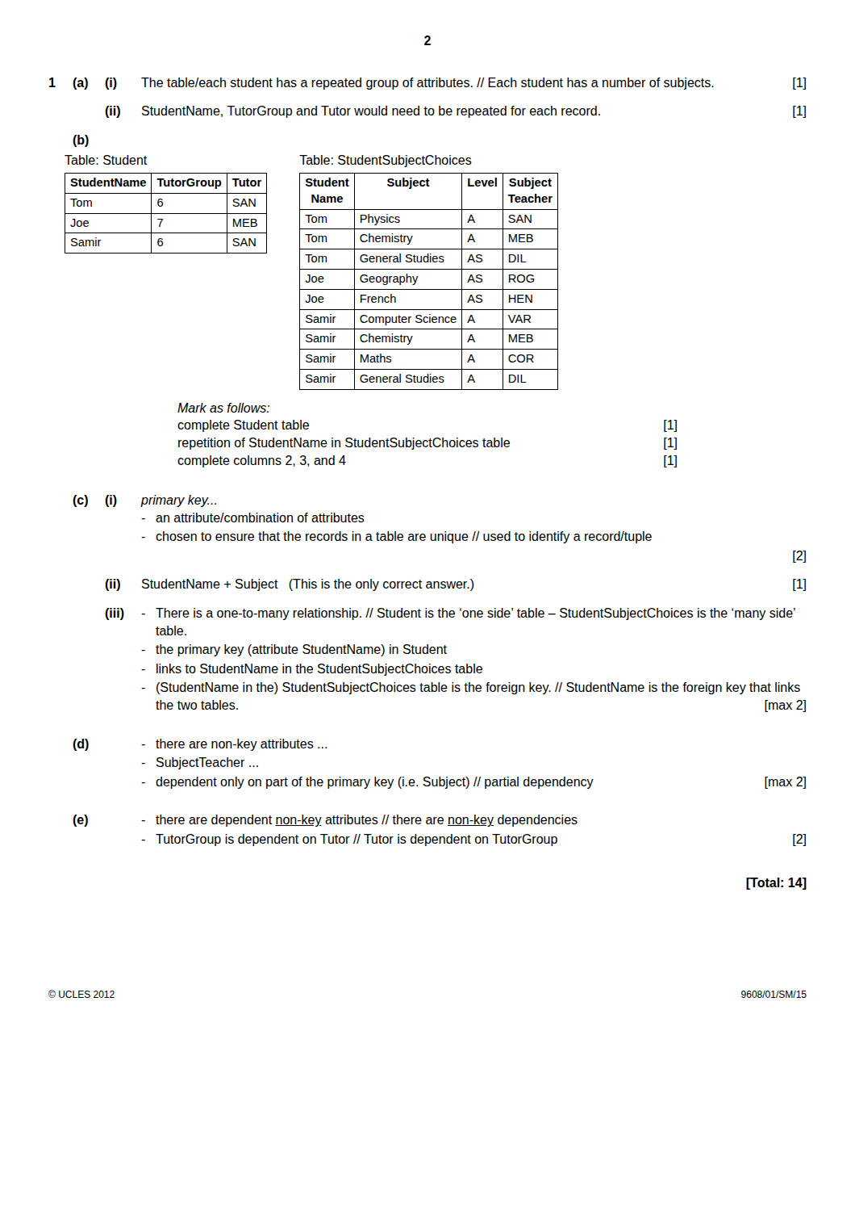2
1
(a)
(i)
[1] The table/each student has a repeated group of attributes. // Each student has a number of subjects.
(ii)
[1] StudentName, TutorGroup and Tutor would need to be repeated for each record.
(b)
Table: Student
| StudentName | TutorGroup | Tutor |
| --- | --- | --- |
| Tom | 6 | SAN |
| Joe | 7 | MEB |
| Samir | 6 | SAN |
Table: StudentSubjectChoices
| Student Name | Subject | Level | Subject Teacher |
| --- | --- | --- | --- |
| Tom | Physics | A | SAN |
| Tom | Chemistry | A | MEB |
| Tom | General Studies | AS | DIL |
| Joe | Geography | AS | ROG |
| Joe | French | AS | HEN |
| Samir | Computer Science | A | VAR |
| Samir | Chemistry | A | MEB |
| Samir | Maths | A | COR |
| Samir | General Studies | A | DIL |
Mark as follows:
complete Student table[1]
repetition of StudentName in StudentSubjectChoices table[1]
complete columns 2, 3, and 4[1]
(c)
(i)
primary key...
an attribute/combination of attributes
chosen to ensure that the records in a table are unique // used to identify a record/tuple
[2]
(ii)
[1] StudentName + Subject (This is the only correct answer.)
(iii)
There is a one-to-many relationship. // Student is the ‘one side’ table – StudentSubjectChoices is the ‘many side’ table.
the primary key (attribute StudentName) in Student
links to StudentName in the StudentSubjectChoices table
(StudentName in the) StudentSubjectChoices table is the foreign key. // StudentName is the foreign key that links the two tables. [max 2]
(d)
there are non-key attributes ...
SubjectTeacher ...
dependent only on part of the primary key (i.e. Subject) // partial dependency [max 2]
(e)
there are dependent non-key attributes // there are non-key dependencies
TutorGroup is dependent on Tutor // Tutor is dependent on TutorGroup [2]
[Total: 14]
© UCLES 2012 9608/01/SM/15